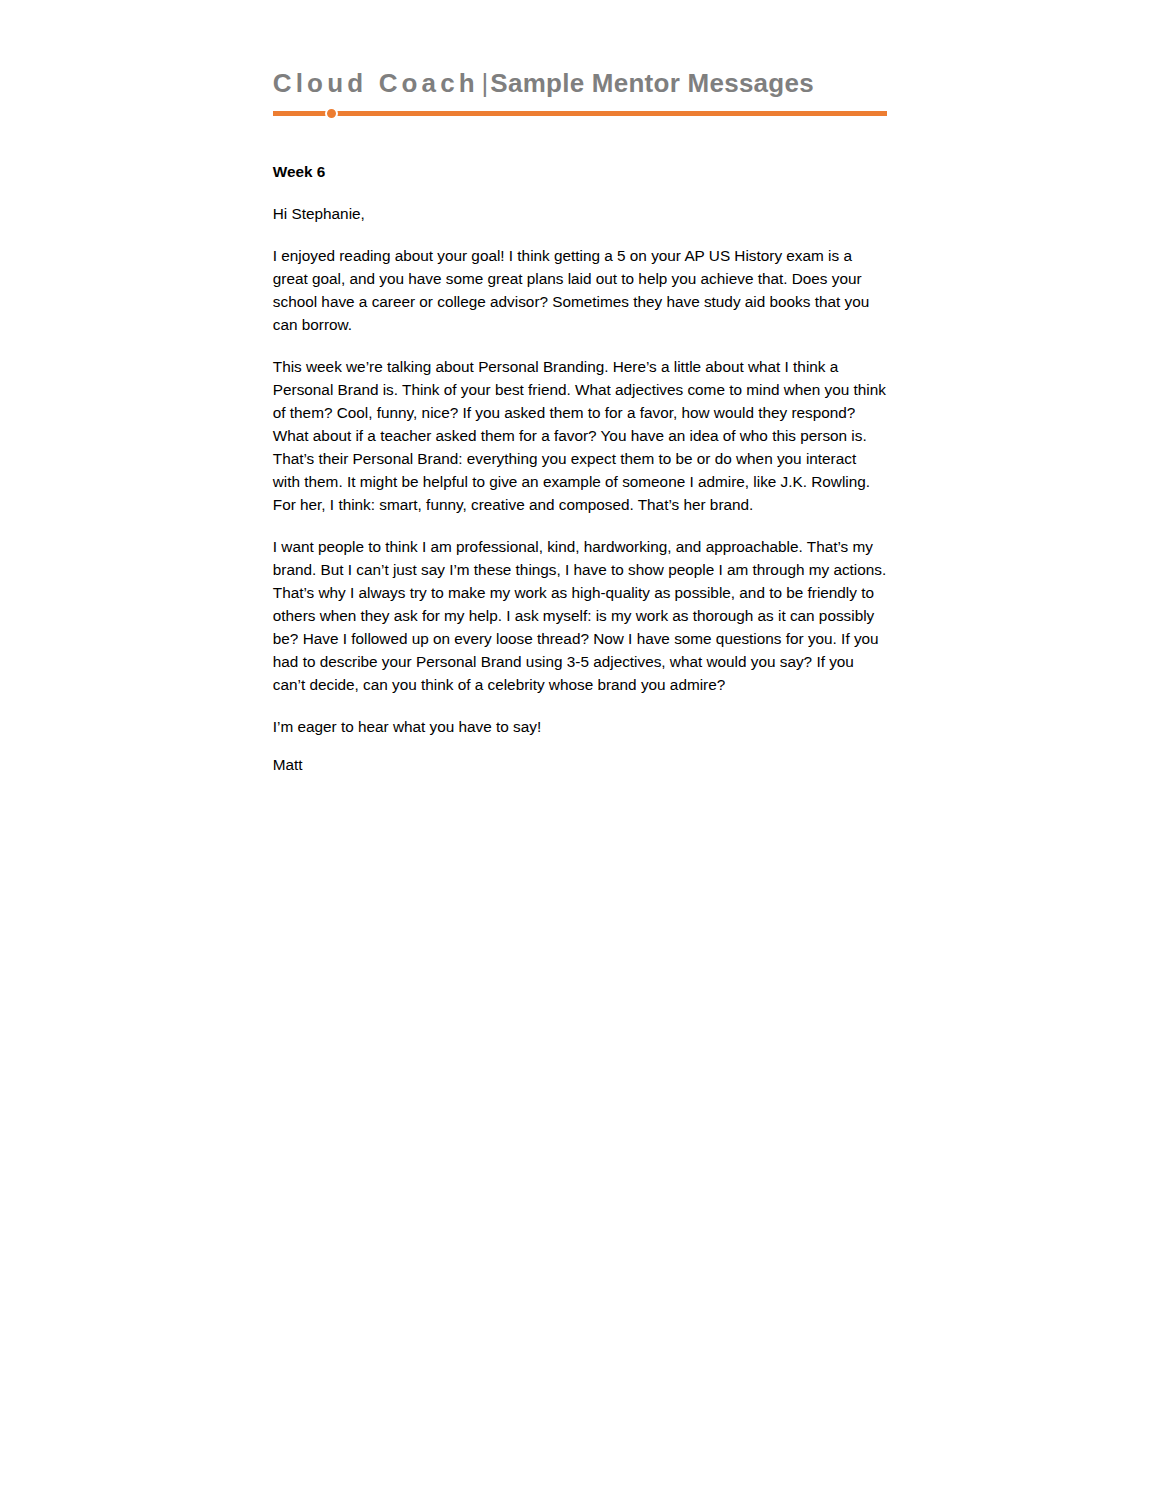Cloud Coach|Sample Mentor Messages
Week 6
Hi Stephanie,
I enjoyed reading about your goal! I think getting a 5 on your AP US History exam is a great goal, and you have some great plans laid out to help you achieve that. Does your school have a career or college advisor? Sometimes they have study aid books that you can borrow.
This week we’re talking about Personal Branding. Here’s a little about what I think a Personal Brand is. Think of your best friend. What adjectives come to mind when you think of them? Cool, funny, nice? If you asked them to for a favor, how would they respond? What about if a teacher asked them for a favor? You have an idea of who this person is. That’s their Personal Brand: everything you expect them to be or do when you interact with them. It might be helpful to give an example of someone I admire, like J.K. Rowling. For her, I think: smart, funny, creative and composed. That’s her brand.
I want people to think I am professional, kind, hardworking, and approachable. That’s my brand. But I can’t just say I’m these things, I have to show people I am through my actions. That’s why I always try to make my work as high-quality as possible, and to be friendly to others when they ask for my help. I ask myself: is my work as thorough as it can possibly be? Have I followed up on every loose thread? Now I have some questions for you. If you had to describe your Personal Brand using 3-5 adjectives, what would you say? If you can’t decide, can you think of a celebrity whose brand you admire?
I’m eager to hear what you have to say!
Matt